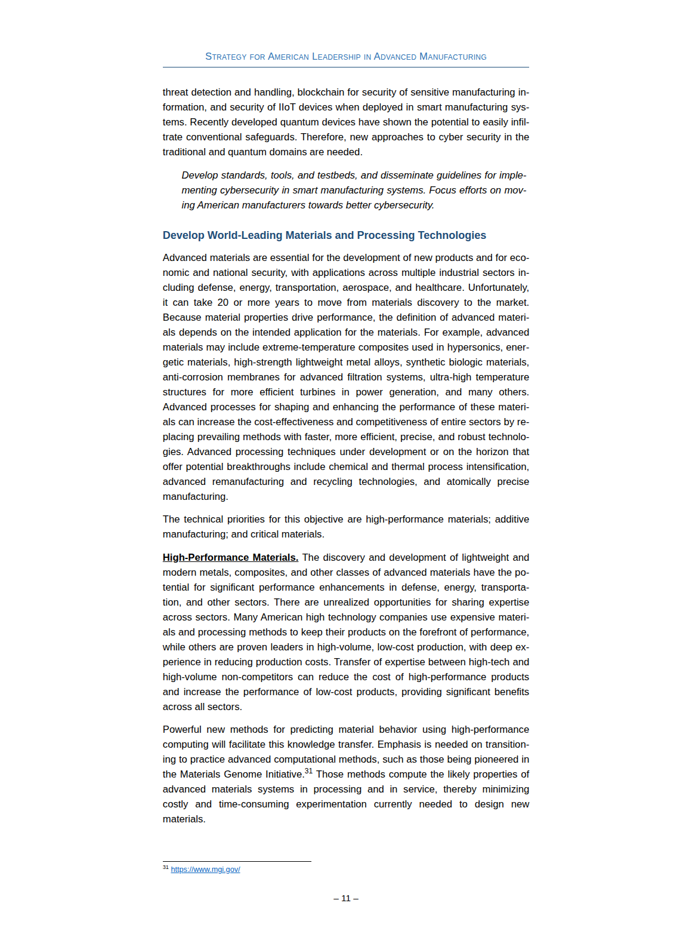Strategy for American Leadership in Advanced Manufacturing
threat detection and handling, blockchain for security of sensitive manufacturing information, and security of IIoT devices when deployed in smart manufacturing systems. Recently developed quantum devices have shown the potential to easily infiltrate conventional safeguards. Therefore, new approaches to cyber security in the traditional and quantum domains are needed.
Develop standards, tools, and testbeds, and disseminate guidelines for implementing cybersecurity in smart manufacturing systems. Focus efforts on moving American manufacturers towards better cybersecurity.
Develop World-Leading Materials and Processing Technologies
Advanced materials are essential for the development of new products and for economic and national security, with applications across multiple industrial sectors including defense, energy, transportation, aerospace, and healthcare. Unfortunately, it can take 20 or more years to move from materials discovery to the market. Because material properties drive performance, the definition of advanced materials depends on the intended application for the materials. For example, advanced materials may include extreme-temperature composites used in hypersonics, energetic materials, high-strength lightweight metal alloys, synthetic biologic materials, anti-corrosion membranes for advanced filtration systems, ultra-high temperature structures for more efficient turbines in power generation, and many others. Advanced processes for shaping and enhancing the performance of these materials can increase the cost-effectiveness and competitiveness of entire sectors by replacing prevailing methods with faster, more efficient, precise, and robust technologies. Advanced processing techniques under development or on the horizon that offer potential breakthroughs include chemical and thermal process intensification, advanced remanufacturing and recycling technologies, and atomically precise manufacturing.
The technical priorities for this objective are high-performance materials; additive manufacturing; and critical materials.
High-Performance Materials. The discovery and development of lightweight and modern metals, composites, and other classes of advanced materials have the potential for significant performance enhancements in defense, energy, transportation, and other sectors. There are unrealized opportunities for sharing expertise across sectors. Many American high technology companies use expensive materials and processing methods to keep their products on the forefront of performance, while others are proven leaders in high-volume, low-cost production, with deep experience in reducing production costs. Transfer of expertise between high-tech and high-volume non-competitors can reduce the cost of high-performance products and increase the performance of low-cost products, providing significant benefits across all sectors.
Powerful new methods for predicting material behavior using high-performance computing will facilitate this knowledge transfer. Emphasis is needed on transitioning to practice advanced computational methods, such as those being pioneered in the Materials Genome Initiative.31 Those methods compute the likely properties of advanced materials systems in processing and in service, thereby minimizing costly and time-consuming experimentation currently needed to design new materials.
31 https://www.mgi.gov/
– 11 –